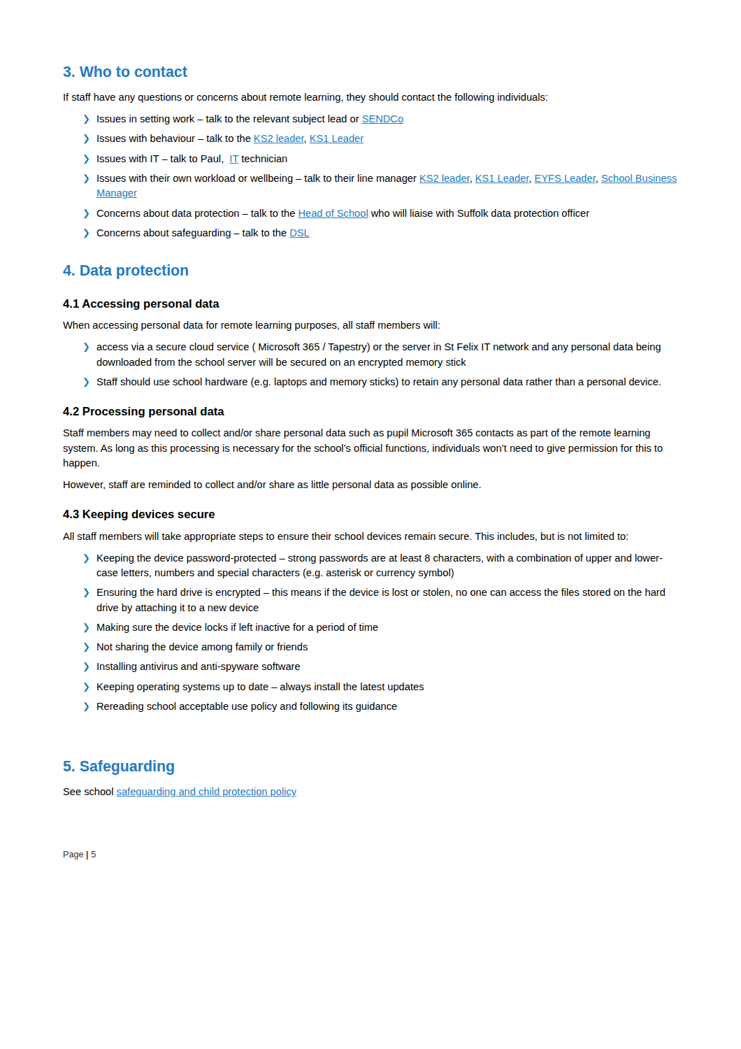3. Who to contact
If staff have any questions or concerns about remote learning, they should contact the following individuals:
Issues in setting work – talk to the relevant subject lead or SENDCo
Issues with behaviour – talk to the KS2 leader, KS1 Leader
Issues with IT – talk to Paul, IT technician
Issues with their own workload or wellbeing – talk to their line manager KS2 leader, KS1 Leader, EYFS Leader, School Business Manager
Concerns about data protection – talk to the Head of School who will liaise with Suffolk data protection officer
Concerns about safeguarding – talk to the DSL
4. Data protection
4.1 Accessing personal data
When accessing personal data for remote learning purposes, all staff members will:
access via a secure cloud service ( Microsoft 365 / Tapestry) or the server in St Felix IT network and any personal data being downloaded from the school server will be secured on an encrypted memory stick
Staff should use school hardware (e.g. laptops and memory sticks) to retain any personal data rather than a personal device.
4.2 Processing personal data
Staff members may need to collect and/or share personal data such as pupil Microsoft 365 contacts as part of the remote learning system. As long as this processing is necessary for the school’s official functions, individuals won’t need to give permission for this to happen.
However, staff are reminded to collect and/or share as little personal data as possible online.
4.3 Keeping devices secure
All staff members will take appropriate steps to ensure their school devices remain secure. This includes, but is not limited to:
Keeping the device password-protected – strong passwords are at least 8 characters, with a combination of upper and lower-case letters, numbers and special characters (e.g. asterisk or currency symbol)
Ensuring the hard drive is encrypted – this means if the device is lost or stolen, no one can access the files stored on the hard drive by attaching it to a new device
Making sure the device locks if left inactive for a period of time
Not sharing the device among family or friends
Installing antivirus and anti-spyware software
Keeping operating systems up to date – always install the latest updates
Rereading school acceptable use policy and following its guidance
5. Safeguarding
See school safeguarding and child protection policy
Page | 5